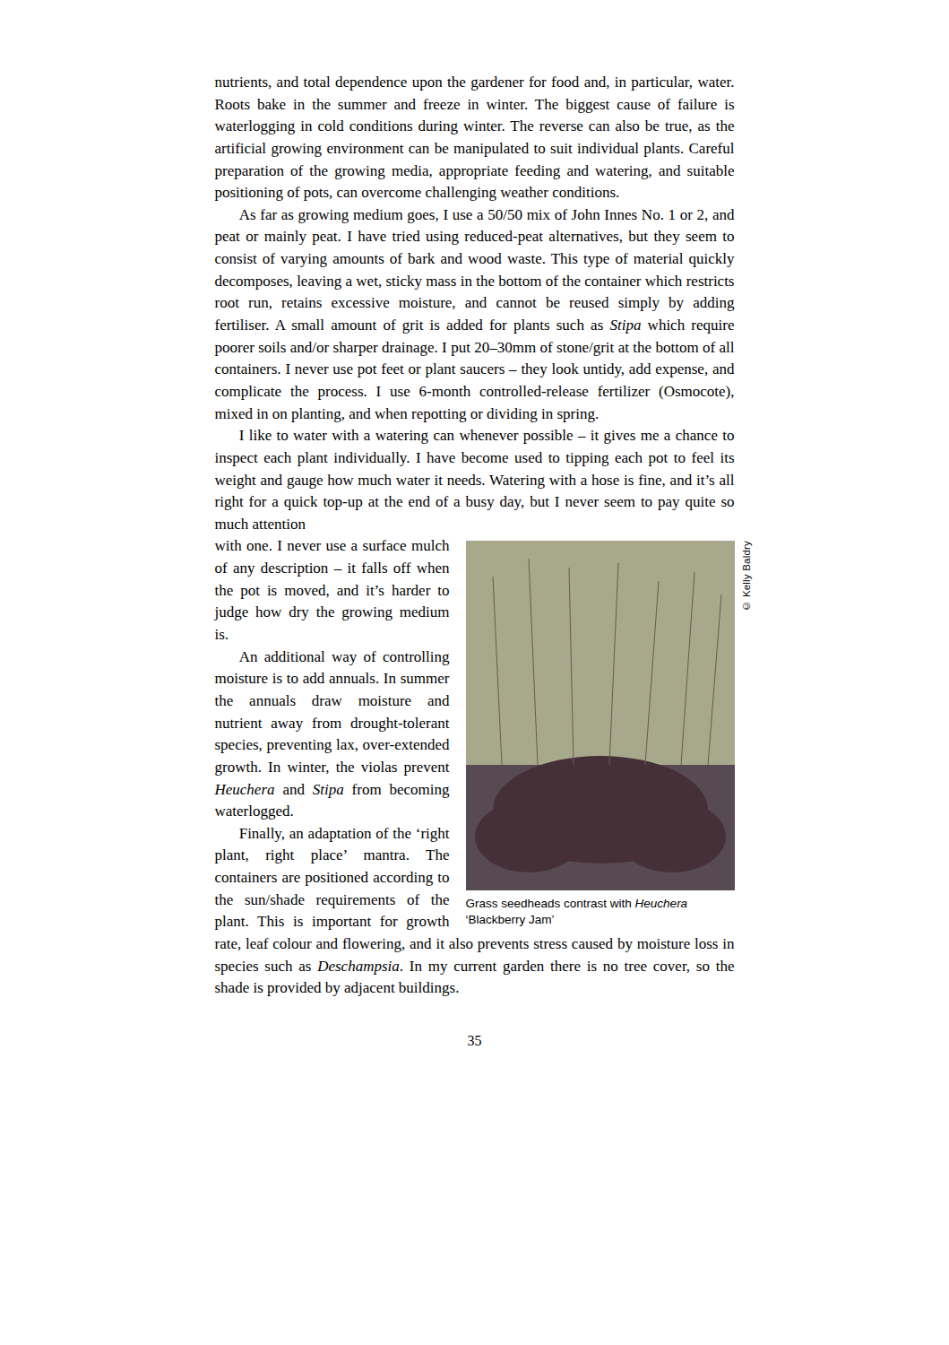nutrients, and total dependence upon the gardener for food and, in particular, water. Roots bake in the summer and freeze in winter. The biggest cause of failure is waterlogging in cold conditions during winter. The reverse can also be true, as the artificial growing environment can be manipulated to suit individual plants. Careful preparation of the growing media, appropriate feeding and watering, and suitable positioning of pots, can overcome challenging weather conditions.
As far as growing medium goes, I use a 50/50 mix of John Innes No. 1 or 2, and peat or mainly peat. I have tried using reduced-peat alternatives, but they seem to consist of varying amounts of bark and wood waste. This type of material quickly decomposes, leaving a wet, sticky mass in the bottom of the container which restricts root run, retains excessive moisture, and cannot be reused simply by adding fertiliser. A small amount of grit is added for plants such as Stipa which require poorer soils and/or sharper drainage. I put 20–30mm of stone/grit at the bottom of all containers. I never use pot feet or plant saucers – they look untidy, add expense, and complicate the process. I use 6-month controlled-release fertilizer (Osmocote), mixed in on planting, and when repotting or dividing in spring.
I like to water with a watering can whenever possible – it gives me a chance to inspect each plant individually. I have become used to tipping each pot to feel its weight and gauge how much water it needs. Watering with a hose is fine, and it’s all right for a quick top-up at the end of a busy day, but I never seem to pay quite so much attention
© Kelly Baldry
Grass seedheads contrast with Heuchera ‘Blackberry Jam’
with one. I never use a surface mulch of any description – it falls off when the pot is moved, and it’s harder to judge how dry the growing medium is.
An additional way of controlling moisture is to add annuals. In summer the annuals draw moisture and nutrient away from drought-tolerant species, preventing lax, over-extended growth. In winter, the violas prevent Heuchera and Stipa from becoming waterlogged.
Finally, an adaptation of the ‘right plant, right place’ mantra. The containers are positioned according to the sun/shade requirements of the plant. This is important for growth rate, leaf colour and flowering, and it also prevents stress caused by moisture loss in species such as Deschampsia. In my current garden there is no tree cover, so the shade is provided by adjacent buildings.
35